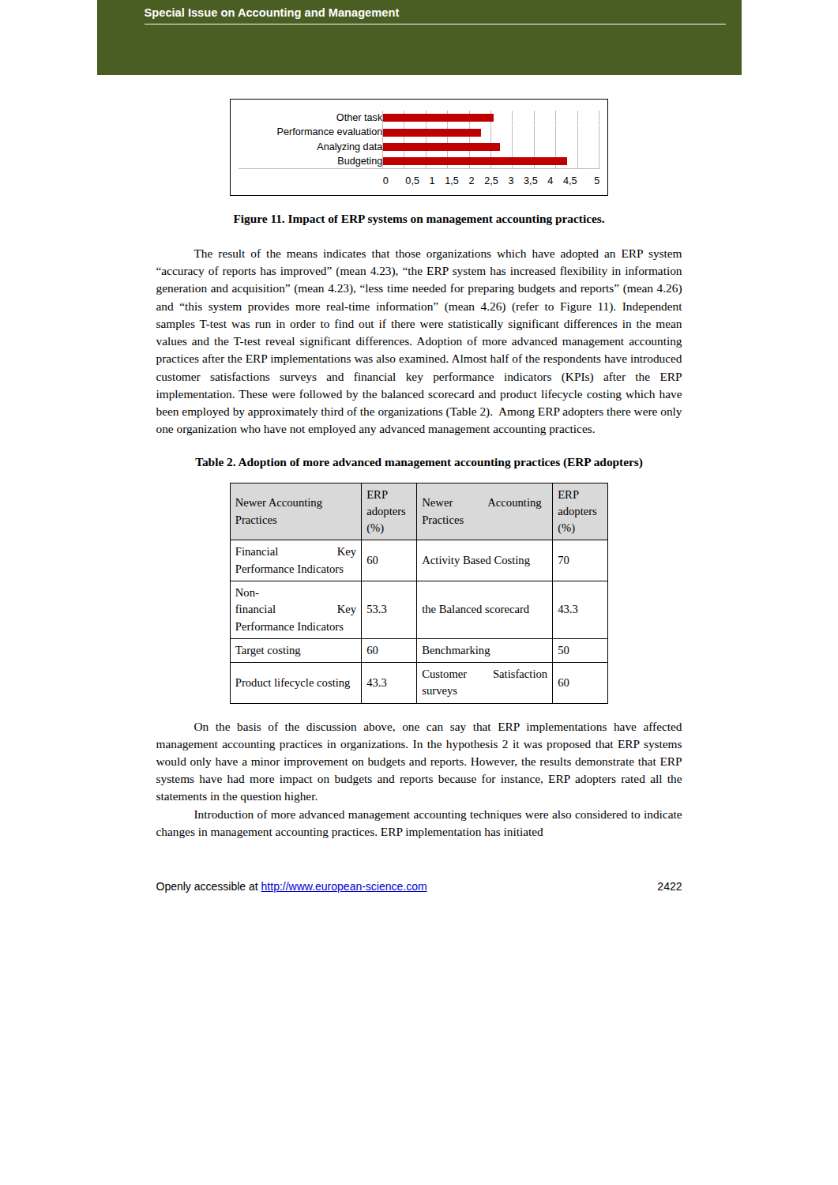Special Issue on Accounting and Management
| Other task | |
| Performance evaluation | |
| Analyzing data | |
| Budgeting | |
00,511,522,533,544,55
Figure 11. Impact of ERP systems on management accounting practices.
The result of the means indicates that those organizations which have adopted an ERP system “accuracy of reports has improved” (mean 4.23), “the ERP system has increased flexibility in information generation and acquisition” (mean 4.23), “less time needed for preparing budgets and reports” (mean 4.26) and “this system provides more real-time information” (mean 4.26) (refer to Figure 11). Independent samples T-test was run in order to find out if there were statistically significant differences in the mean values and the T-test reveal significant differences. Adoption of more advanced management accounting practices after the ERP implementations was also examined. Almost half of the respondents have introduced customer satisfactions surveys and financial key performance indicators (KPIs) after the ERP implementation. These were followed by the balanced scorecard and product lifecycle costing which have been employed by approximately third of the organizations (Table 2). Among ERP adopters there were only one organization who have not employed any advanced management accounting practices.
Table 2. Adoption of more advanced management accounting practices (ERP adopters)
| Newer Accounting Practices | ERP adopters (%) | Newer Accounting Practices | ERP adopters (%) |
| --- | --- | --- | --- |
| Financial Key Performance Indicators | 60 | Activity Based Costing | 70 |
| Non-financial Key Performance Indicators | 53.3 | the Balanced scorecard | 43.3 |
| Target costing | 60 | Benchmarking | 50 |
| Product lifecycle costing | 43.3 | Customer Satisfaction surveys | 60 |
On the basis of the discussion above, one can say that ERP implementations have affected management accounting practices in organizations. In the hypothesis 2 it was proposed that ERP systems would only have a minor improvement on budgets and reports. However, the results demonstrate that ERP systems have had more impact on budgets and reports because for instance, ERP adopters rated all the statements in the question higher.
Introduction of more advanced management accounting techniques were also considered to indicate changes in management accounting practices. ERP implementation has initiated
Openly accessible at http://www.european-science.com 2422